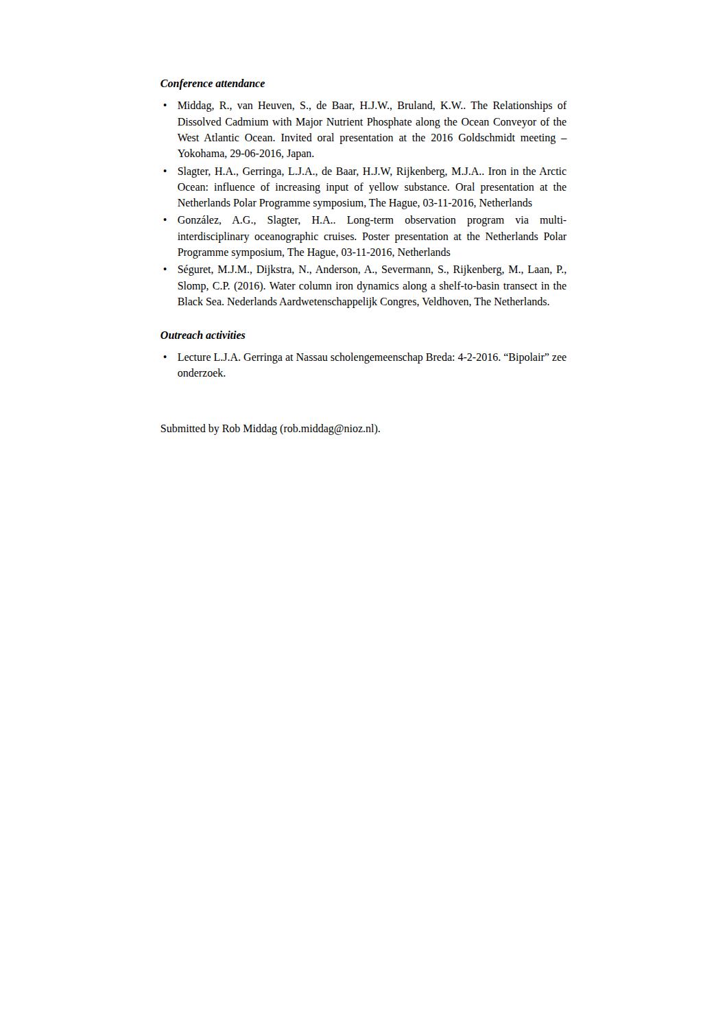Conference attendance
Middag, R., van Heuven, S., de Baar, H.J.W., Bruland, K.W.. The Relationships of Dissolved Cadmium with Major Nutrient Phosphate along the Ocean Conveyor of the West Atlantic Ocean. Invited oral presentation at the 2016 Goldschmidt meeting – Yokohama, 29-06-2016, Japan.
Slagter, H.A., Gerringa, L.J.A., de Baar, H.J.W, Rijkenberg, M.J.A.. Iron in the Arctic Ocean: influence of increasing input of yellow substance. Oral presentation at the Netherlands Polar Programme symposium, The Hague, 03-11-2016, Netherlands
González, A.G., Slagter, H.A.. Long-term observation program via multi-interdisciplinary oceanographic cruises. Poster presentation at the Netherlands Polar Programme symposium, The Hague, 03-11-2016, Netherlands
Séguret, M.J.M., Dijkstra, N., Anderson, A., Severmann, S., Rijkenberg, M., Laan, P., Slomp, C.P. (2016). Water column iron dynamics along a shelf-to-basin transect in the Black Sea. Nederlands Aardwetenschappelijk Congres, Veldhoven, The Netherlands.
Outreach activities
Lecture L.J.A. Gerringa at Nassau scholengemeenschap Breda: 4-2-2016. “Bipolair” zee onderzoek.
Submitted by Rob Middag (rob.middag@nioz.nl).